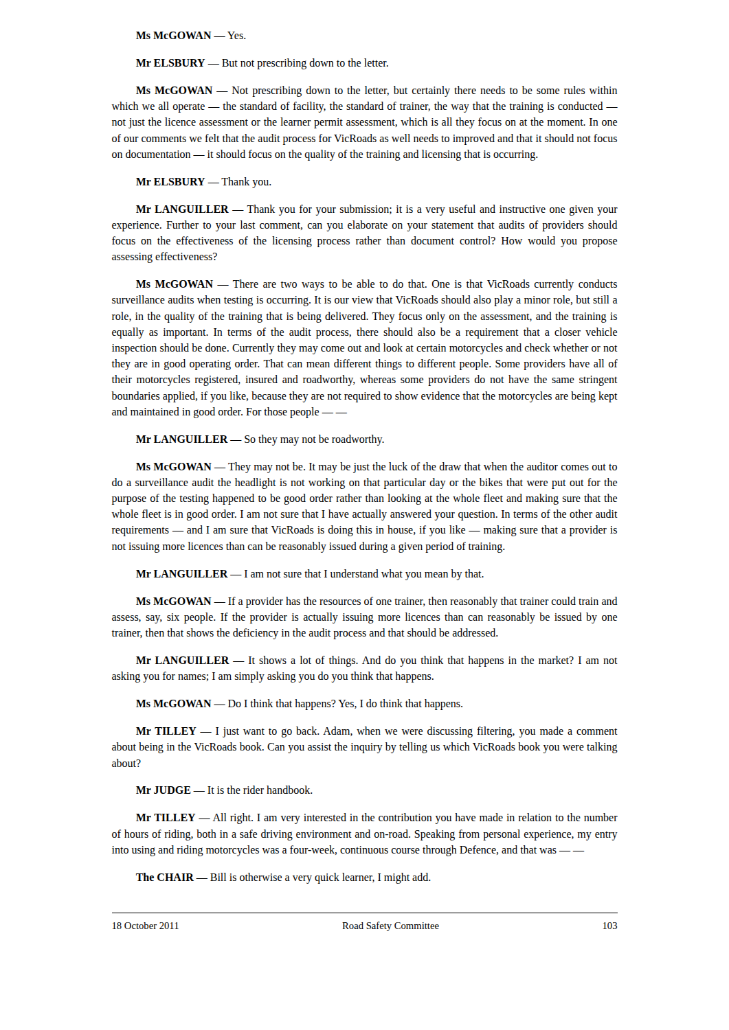Ms McGOWAN — Yes.
Mr ELSBURY — But not prescribing down to the letter.
Ms McGOWAN — Not prescribing down to the letter, but certainly there needs to be some rules within which we all operate — the standard of facility, the standard of trainer, the way that the training is conducted — not just the licence assessment or the learner permit assessment, which is all they focus on at the moment. In one of our comments we felt that the audit process for VicRoads as well needs to improved and that it should not focus on documentation — it should focus on the quality of the training and licensing that is occurring.
Mr ELSBURY — Thank you.
Mr LANGUILLER — Thank you for your submission; it is a very useful and instructive one given your experience. Further to your last comment, can you elaborate on your statement that audits of providers should focus on the effectiveness of the licensing process rather than document control? How would you propose assessing effectiveness?
Ms McGOWAN — There are two ways to be able to do that. One is that VicRoads currently conducts surveillance audits when testing is occurring. It is our view that VicRoads should also play a minor role, but still a role, in the quality of the training that is being delivered. They focus only on the assessment, and the training is equally as important. In terms of the audit process, there should also be a requirement that a closer vehicle inspection should be done. Currently they may come out and look at certain motorcycles and check whether or not they are in good operating order. That can mean different things to different people. Some providers have all of their motorcycles registered, insured and roadworthy, whereas some providers do not have the same stringent boundaries applied, if you like, because they are not required to show evidence that the motorcycles are being kept and maintained in good order. For those people — —
Mr LANGUILLER — So they may not be roadworthy.
Ms McGOWAN — They may not be. It may be just the luck of the draw that when the auditor comes out to do a surveillance audit the headlight is not working on that particular day or the bikes that were put out for the purpose of the testing happened to be good order rather than looking at the whole fleet and making sure that the whole fleet is in good order. I am not sure that I have actually answered your question. In terms of the other audit requirements — and I am sure that VicRoads is doing this in house, if you like — making sure that a provider is not issuing more licences than can be reasonably issued during a given period of training.
Mr LANGUILLER — I am not sure that I understand what you mean by that.
Ms McGOWAN — If a provider has the resources of one trainer, then reasonably that trainer could train and assess, say, six people. If the provider is actually issuing more licences than can reasonably be issued by one trainer, then that shows the deficiency in the audit process and that should be addressed.
Mr LANGUILLER — It shows a lot of things. And do you think that happens in the market? I am not asking you for names; I am simply asking you do you think that happens.
Ms McGOWAN — Do I think that happens? Yes, I do think that happens.
Mr TILLEY — I just want to go back. Adam, when we were discussing filtering, you made a comment about being in the VicRoads book. Can you assist the inquiry by telling us which VicRoads book you were talking about?
Mr JUDGE — It is the rider handbook.
Mr TILLEY — All right. I am very interested in the contribution you have made in relation to the number of hours of riding, both in a safe driving environment and on-road. Speaking from personal experience, my entry into using and riding motorcycles was a four-week, continuous course through Defence, and that was — —
The CHAIR — Bill is otherwise a very quick learner, I might add.
18 October 2011 Road Safety Committee 103